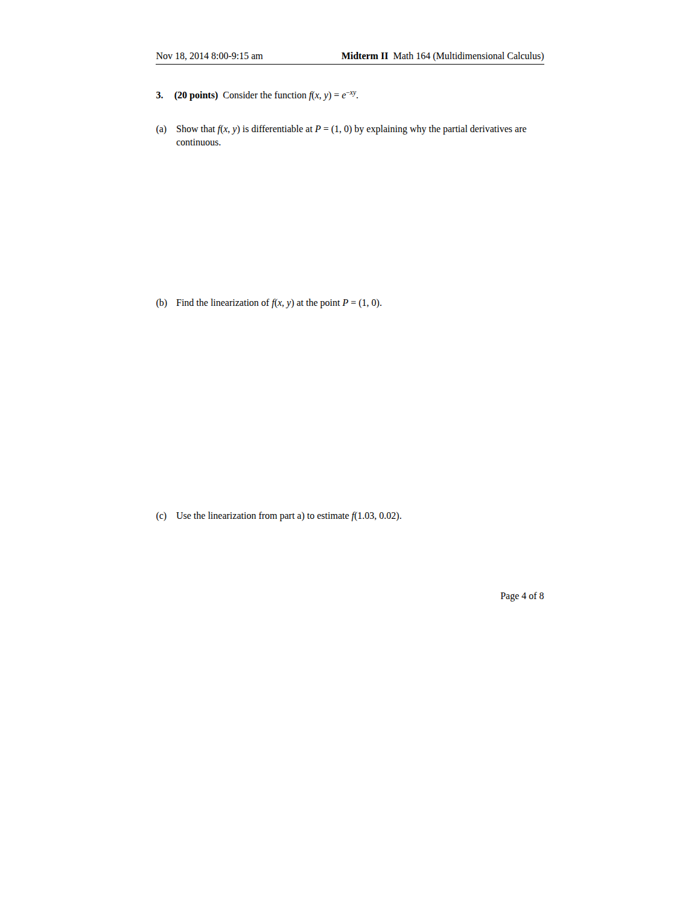Nov 18, 2014 8:00-9:15 am Midterm II Math 164 (Multidimensional Calculus)
3. (20 points) Consider the function f(x, y) = e−xy.
(a) Show that f(x, y) is differentiable at P = (1, 0) by explaining why the partial derivatives are continuous.
(b) Find the linearization of f(x, y) at the point P = (1, 0).
(c) Use the linearization from part a) to estimate f(1.03, 0.02).
Page 4 of 8